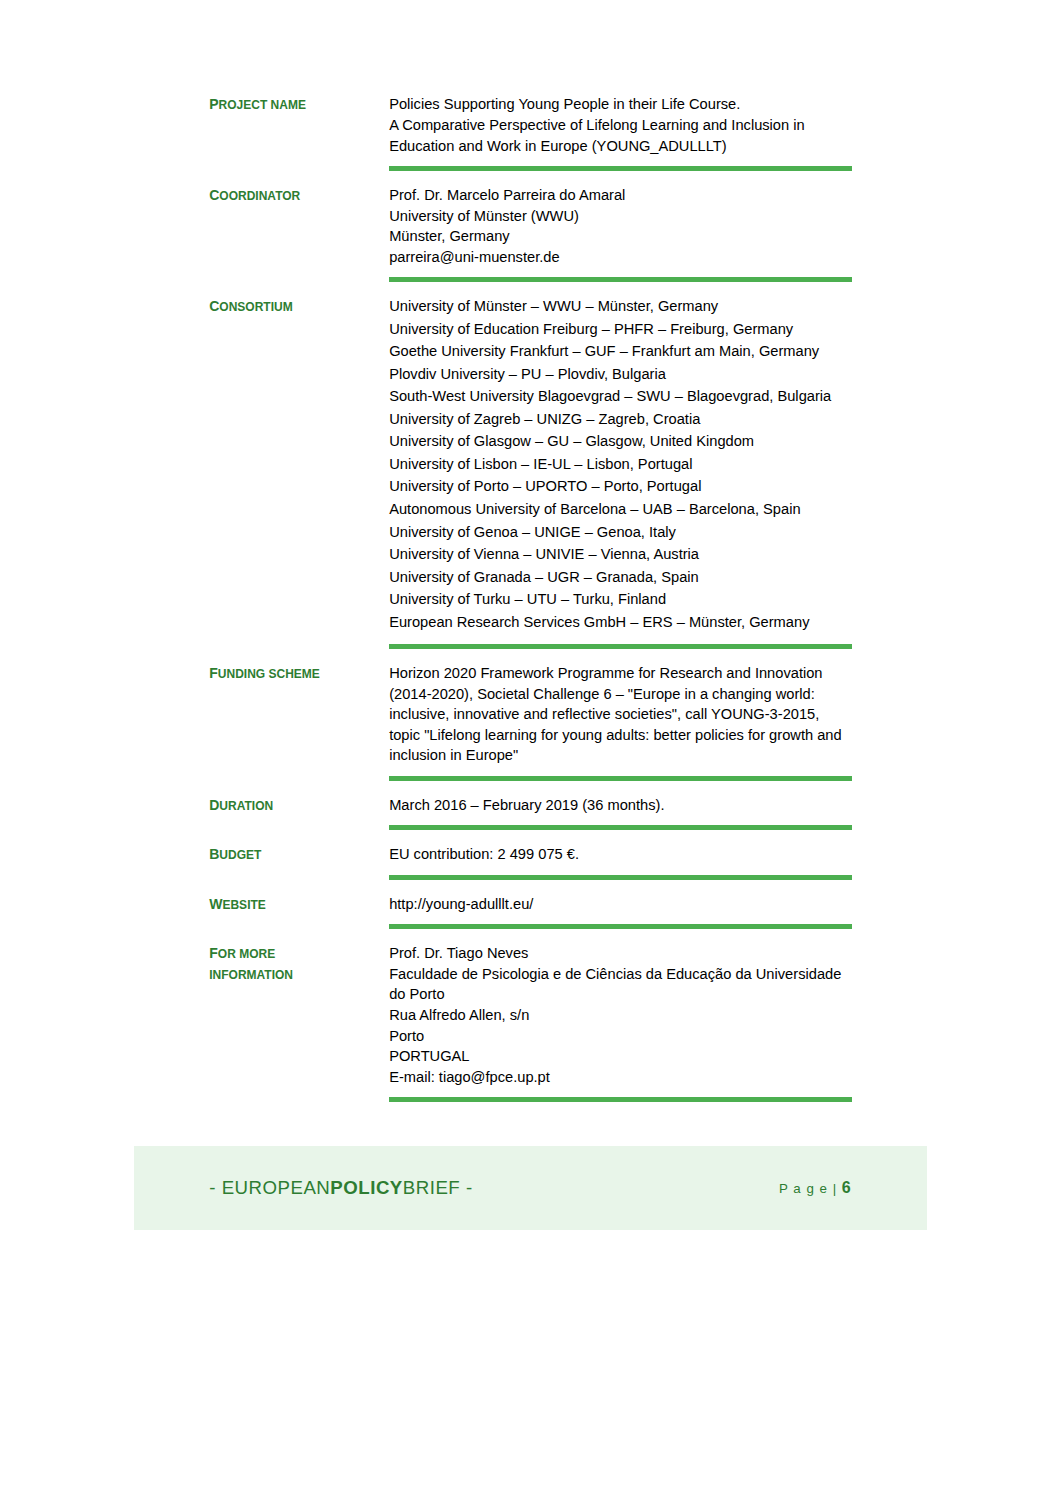| P ROJECT NAME | Policies Supporting Young People in their Life Course. A Comparative Perspective of Lifelong Learning and Inclusion in Education and Work in Europe (YOUNG_ADULLLT) |
| C OORDINATOR | Prof. Dr. Marcelo Parreira do Amaral University of Münster (WWU) Münster, Germany parreira@uni-muenster.de |
| C ONSORTIUM | University of Münster – WWU – Münster, Germany University of Education Freiburg – PHFR – Freiburg, Germany Goethe University Frankfurt – GUF – Frankfurt am Main, Germany Plovdiv University – PU – Plovdiv, Bulgaria South-West University Blagoevgrad – SWU – Blagoevgrad, Bulgaria University of Zagreb – UNIZG – Zagreb, Croatia University of Glasgow – GU – Glasgow, United Kingdom University of Lisbon – IE-UL – Lisbon, Portugal University of Porto – UPORTO – Porto, Portugal Autonomous University of Barcelona – UAB – Barcelona, Spain University of Genoa – UNIGE – Genoa, Italy University of Vienna – UNIVIE – Vienna, Austria University of Granada – UGR – Granada, Spain University of Turku – UTU – Turku, Finland European Research Services GmbH – ERS – Münster, Germany |
| F UNDING SCHEME | Horizon 2020 Framework Programme for Research and Innovation (2014-2020), Societal Challenge 6 – "Europe in a changing world: inclusive, innovative and reflective societies", call YOUNG-3-2015, topic "Lifelong learning for young adults: better policies for growth and inclusion in Europe" |
| D URATION | March 2016 – February 2019 (36 months). |
| B UDGET | EU contribution: 2 499 075 €. |
| W EBSITE | http://young-adulllt.eu/ |
| F OR MORE INFORMATION | Prof. Dr. Tiago Neves Faculdade de Psicologia e de Ciências da Educação da Universidade do Porto Rua Alfredo Allen, s/n Porto PORTUGAL E-mail: tiago@fpce.up.pt |
- EUROPEANPOLICYBRIEF -
P a g e | 6